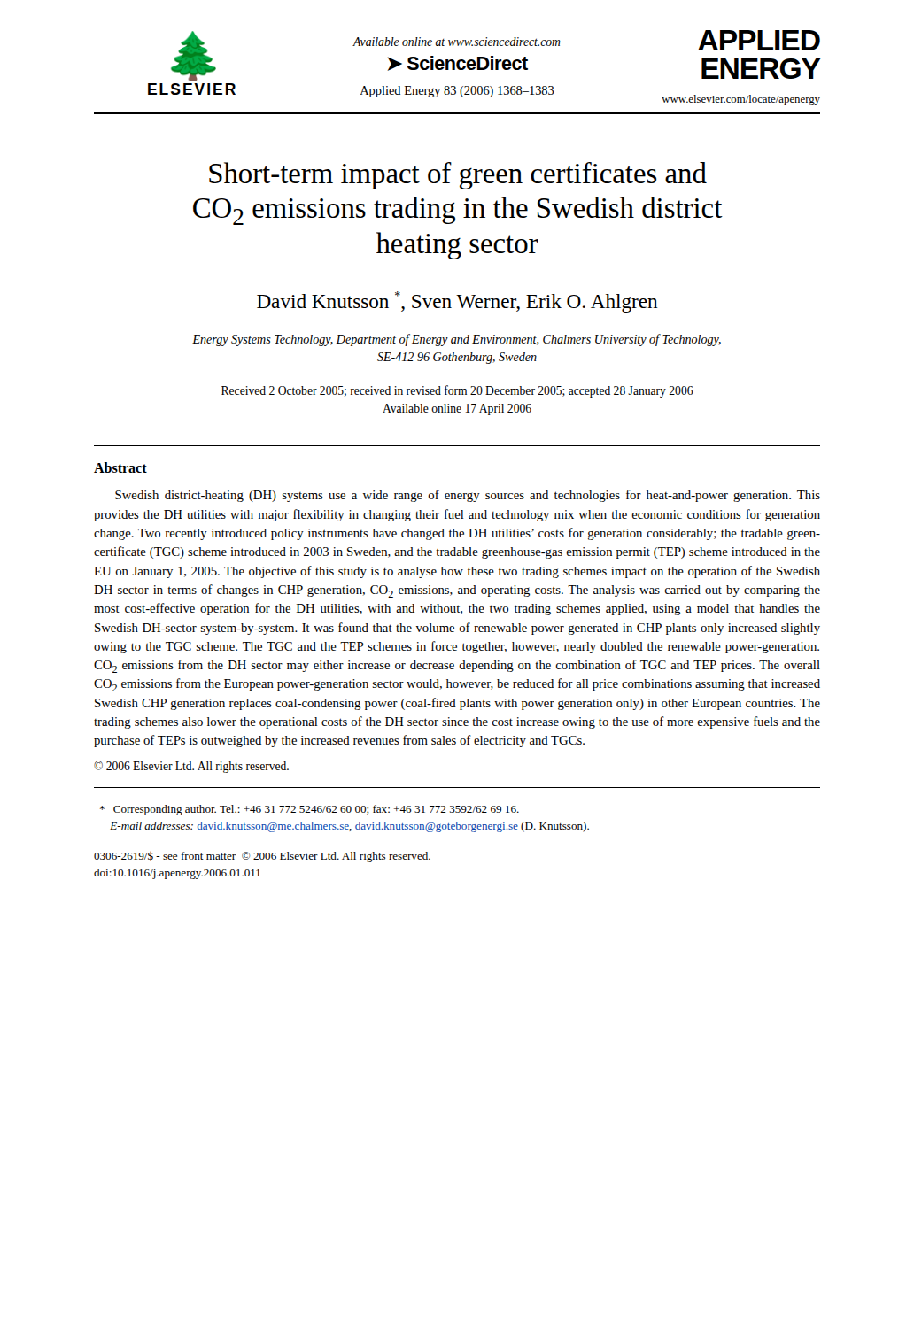🌲
ELSEVIER
Available online at www.sciencedirect.com
➤ ScienceDirect
Applied Energy 83 (2006) 1368–1383
APPLIED
ENERGY
www.elsevier.com/locate/apenergy
Short-term impact of green certificates and
CO2 emissions trading in the Swedish district
heating sector
David Knutsson *, Sven Werner, Erik O. Ahlgren
Energy Systems Technology, Department of Energy and Environment, Chalmers University of Technology,
SE-412 96 Gothenburg, Sweden
Received 2 October 2005; received in revised form 20 December 2005; accepted 28 January 2006
Available online 17 April 2006
Abstract
Swedish district-heating (DH) systems use a wide range of energy sources and technologies for heat-and-power generation. This provides the DH utilities with major flexibility in changing their fuel and technology mix when the economic conditions for generation change. Two recently introduced policy instruments have changed the DH utilities’ costs for generation considerably; the tradable green-certificate (TGC) scheme introduced in 2003 in Sweden, and the tradable greenhouse-gas emission permit (TEP) scheme introduced in the EU on January 1, 2005. The objective of this study is to analyse how these two trading schemes impact on the operation of the Swedish DH sector in terms of changes in CHP generation, CO2 emissions, and operating costs. The analysis was carried out by comparing the most cost-effective operation for the DH utilities, with and without, the two trading schemes applied, using a model that handles the Swedish DH-sector system-by-system. It was found that the volume of renewable power generated in CHP plants only increased slightly owing to the TGC scheme. The TGC and the TEP schemes in force together, however, nearly doubled the renewable power-generation. CO2 emissions from the DH sector may either increase or decrease depending on the combination of TGC and TEP prices. The overall CO2 emissions from the European power-generation sector would, however, be reduced for all price combinations assuming that increased Swedish CHP generation replaces coal-condensing power (coal-fired plants with power generation only) in other European countries. The trading schemes also lower the operational costs of the DH sector since the cost increase owing to the use of more expensive fuels and the purchase of TEPs is outweighed by the increased revenues from sales of electricity and TGCs.
© 2006 Elsevier Ltd. All rights reserved.
* Corresponding author. Tel.: +46 31 772 5246/62 60 00; fax: +46 31 772 3592/62 69 16.
E-mail addresses: david.knutsson@me.chalmers.se, david.knutsson@goteborgenergi.se (D. Knutsson).
0306-2619/$ - see front matter © 2006 Elsevier Ltd. All rights reserved.
doi:10.1016/j.apenergy.2006.01.011